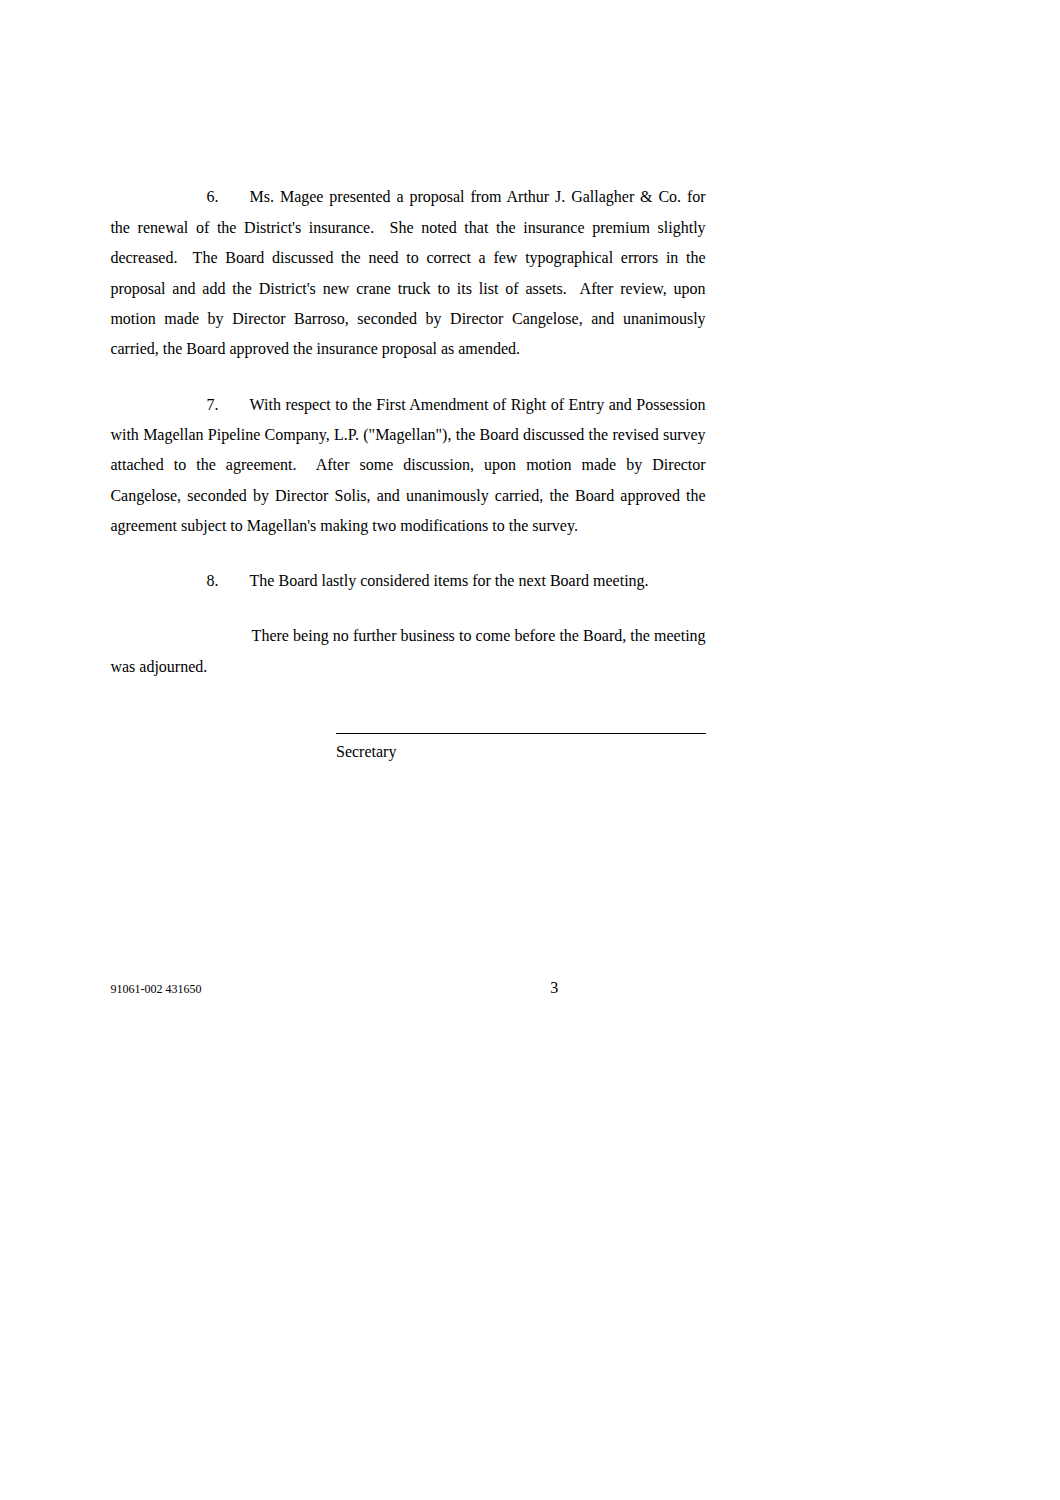6. Ms. Magee presented a proposal from Arthur J. Gallagher & Co. for the renewal of the District's insurance. She noted that the insurance premium slightly decreased. The Board discussed the need to correct a few typographical errors in the proposal and add the District's new crane truck to its list of assets. After review, upon motion made by Director Barroso, seconded by Director Cangelose, and unanimously carried, the Board approved the insurance proposal as amended.
7. With respect to the First Amendment of Right of Entry and Possession with Magellan Pipeline Company, L.P. ("Magellan"), the Board discussed the revised survey attached to the agreement. After some discussion, upon motion made by Director Cangelose, seconded by Director Solis, and unanimously carried, the Board approved the agreement subject to Magellan's making two modifications to the survey.
8. The Board lastly considered items for the next Board meeting.
There being no further business to come before the Board, the meeting was adjourned.
Secretary
91061-002 431650 3